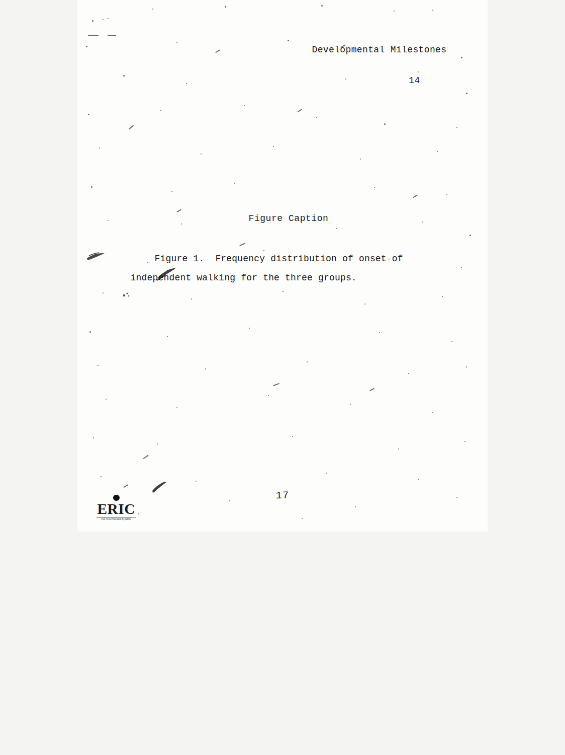Developmental Milestones 14
Figure Caption
Figure 1. Frequency distribution of onset of independent walking for the three groups.
17
ERIC Full Text Provided by ERIC